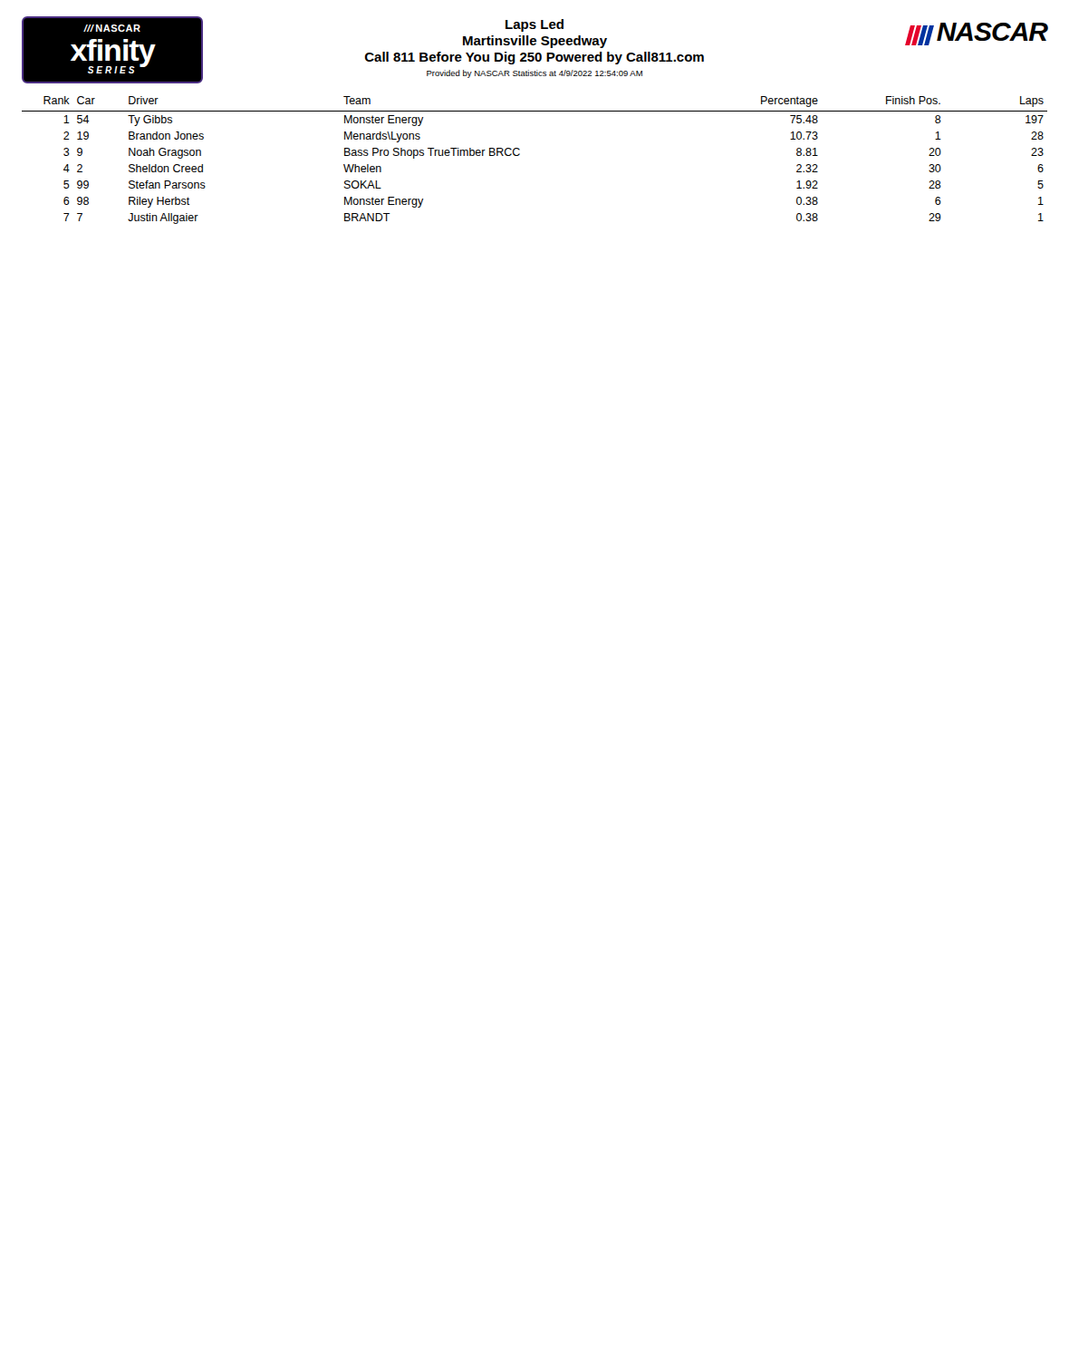///NASCAR
xfinity
SERIES
Laps Led
Martinsville Speedway
Call 811 Before You Dig 250 Powered by Call811.com
Provided by NASCAR Statistics at 4/9/2022 12:54:09 AM
NASCAR
| Rank | Car | Driver | Team | Percentage | Finish Pos. | Laps |
| --- | --- | --- | --- | --- | --- | --- |
| 1 | 54 | Ty Gibbs | Monster Energy | 75.48 | 8 | 197 |
| 2 | 19 | Brandon Jones | Menards\Lyons | 10.73 | 1 | 28 |
| 3 | 9 | Noah Gragson | Bass Pro Shops TrueTimber BRCC | 8.81 | 20 | 23 |
| 4 | 2 | Sheldon Creed | Whelen | 2.32 | 30 | 6 |
| 5 | 99 | Stefan Parsons | SOKAL | 1.92 | 28 | 5 |
| 6 | 98 | Riley Herbst | Monster Energy | 0.38 | 6 | 1 |
| 7 | 7 | Justin Allgaier | BRANDT | 0.38 | 29 | 1 |